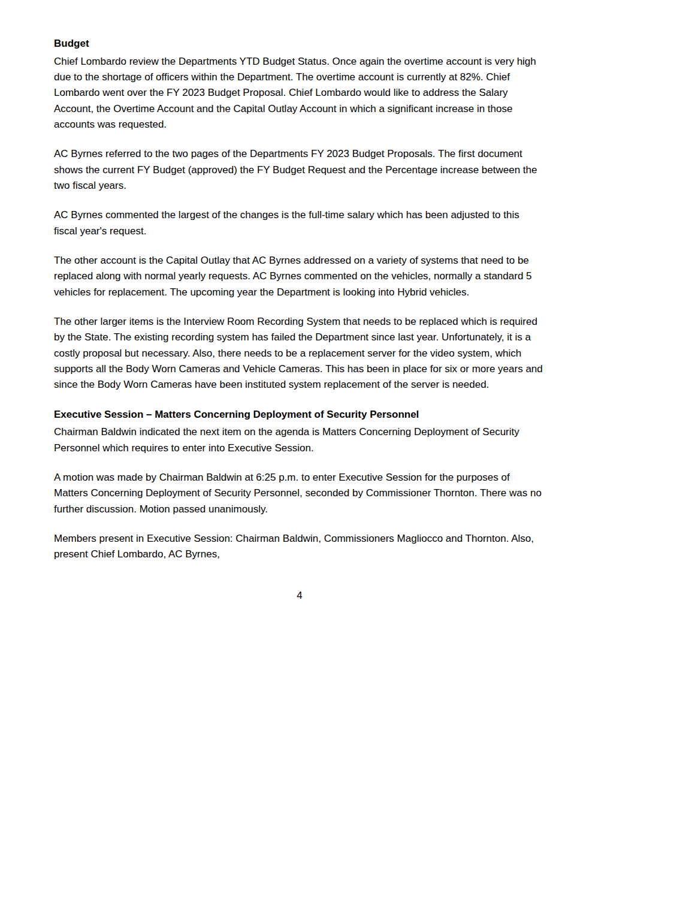Budget
Chief Lombardo review the Departments YTD Budget Status. Once again the overtime account is very high due to the shortage of officers within the Department. The overtime account is currently at 82%. Chief Lombardo went over the FY 2023 Budget Proposal. Chief Lombardo would like to address the Salary Account, the Overtime Account and the Capital Outlay Account in which a significant increase in those accounts was requested.
AC Byrnes referred to the two pages of the Departments FY 2023 Budget Proposals. The first document shows the current FY Budget (approved) the FY Budget Request and the Percentage increase between the two fiscal years.
AC Byrnes commented the largest of the changes is the full-time salary which has been adjusted to this fiscal year's request.
The other account is the Capital Outlay that AC Byrnes addressed on a variety of systems that need to be replaced along with normal yearly requests. AC Byrnes commented on the vehicles, normally a standard 5 vehicles for replacement. The upcoming year the Department is looking into Hybrid vehicles.
The other larger items is the Interview Room Recording System that needs to be replaced which is required by the State. The existing recording system has failed the Department since last year. Unfortunately, it is a costly proposal but necessary. Also, there needs to be a replacement server for the video system, which supports all the Body Worn Cameras and Vehicle Cameras. This has been in place for six or more years and since the Body Worn Cameras have been instituted system replacement of the server is needed.
Executive Session – Matters Concerning Deployment of Security Personnel
Chairman Baldwin indicated the next item on the agenda is Matters Concerning Deployment of Security Personnel which requires to enter into Executive Session.
A motion was made by Chairman Baldwin at 6:25 p.m. to enter Executive Session for the purposes of Matters Concerning Deployment of Security Personnel, seconded by Commissioner Thornton. There was no further discussion. Motion passed unanimously.
Members present in Executive Session: Chairman Baldwin, Commissioners Magliocco and Thornton. Also, present Chief Lombardo, AC Byrnes,
4